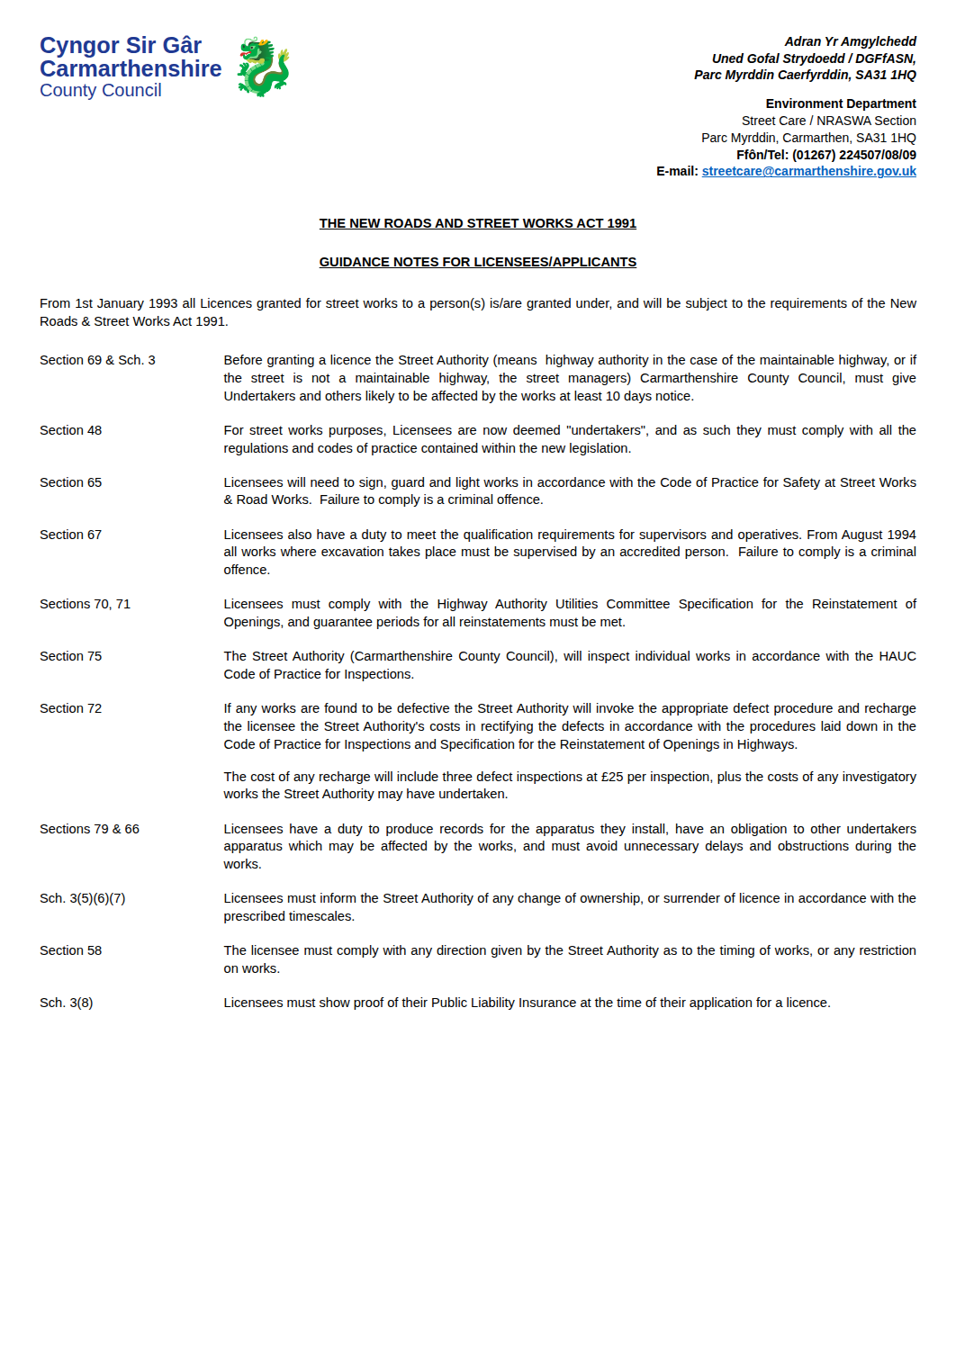Cyngor Sir Gâr
Carmarthenshire
County Council
🐉
Adran Yr Amgylchedd
Uned Gofal Strydoedd / DGFfASN,
Parc Myrddin Caerfyrddin, SA31 1HQ
Environment Department
Street Care / NRASWA Section
Parc Myrddin, Carmarthen, SA31 1HQ
Ffôn/Tel: (01267) 224507/08/09
E-mail: streetcare@carmarthenshire.gov.uk
THE NEW ROADS AND STREET WORKS ACT 1991
GUIDANCE NOTES FOR LICENSEES/APPLICANTS
From 1st January 1993 all Licences granted for street works to a person(s) is/are granted under, and will be subject to the requirements of the New Roads & Street Works Act 1991.
| Section 69 & Sch. 3 | Before granting a licence the Street Authority (means highway authority in the case of the maintainable highway, or if the street is not a maintainable highway, the street managers) Carmarthenshire County Council, must give Undertakers and others likely to be affected by the works at least 10 days notice. |
| Section 48 | For street works purposes, Licensees are now deemed "undertakers", and as such they must comply with all the regulations and codes of practice contained within the new legislation. |
| Section 65 | Licensees will need to sign, guard and light works in accordance with the Code of Practice for Safety at Street Works & Road Works. Failure to comply is a criminal offence. |
| Section 67 | Licensees also have a duty to meet the qualification requirements for supervisors and operatives. From August 1994 all works where excavation takes place must be supervised by an accredited person. Failure to comply is a criminal offence. |
| Sections 70, 71 | Licensees must comply with the Highway Authority Utilities Committee Specification for the Reinstatement of Openings, and guarantee periods for all reinstatements must be met. |
| Section 75 | The Street Authority (Carmarthenshire County Council), will inspect individual works in accordance with the HAUC Code of Practice for Inspections. |
| Section 72 | If any works are found to be defective the Street Authority will invoke the appropriate defect procedure and recharge the licensee the Street Authority's costs in rectifying the defects in accordance with the procedures laid down in the Code of Practice for Inspections and Specification for the Reinstatement of Openings in Highways. The cost of any recharge will include three defect inspections at £25 per inspection, plus the costs of any investigatory works the Street Authority may have undertaken. |
| Sections 79 & 66 | Licensees have a duty to produce records for the apparatus they install, have an obligation to other undertakers apparatus which may be affected by the works, and must avoid unnecessary delays and obstructions during the works. |
| Sch. 3(5)(6)(7) | Licensees must inform the Street Authority of any change of ownership, or surrender of licence in accordance with the prescribed timescales. |
| Section 58 | The licensee must comply with any direction given by the Street Authority as to the timing of works, or any restriction on works. |
| Sch. 3(8) | Licensees must show proof of their Public Liability Insurance at the time of their application for a licence. |